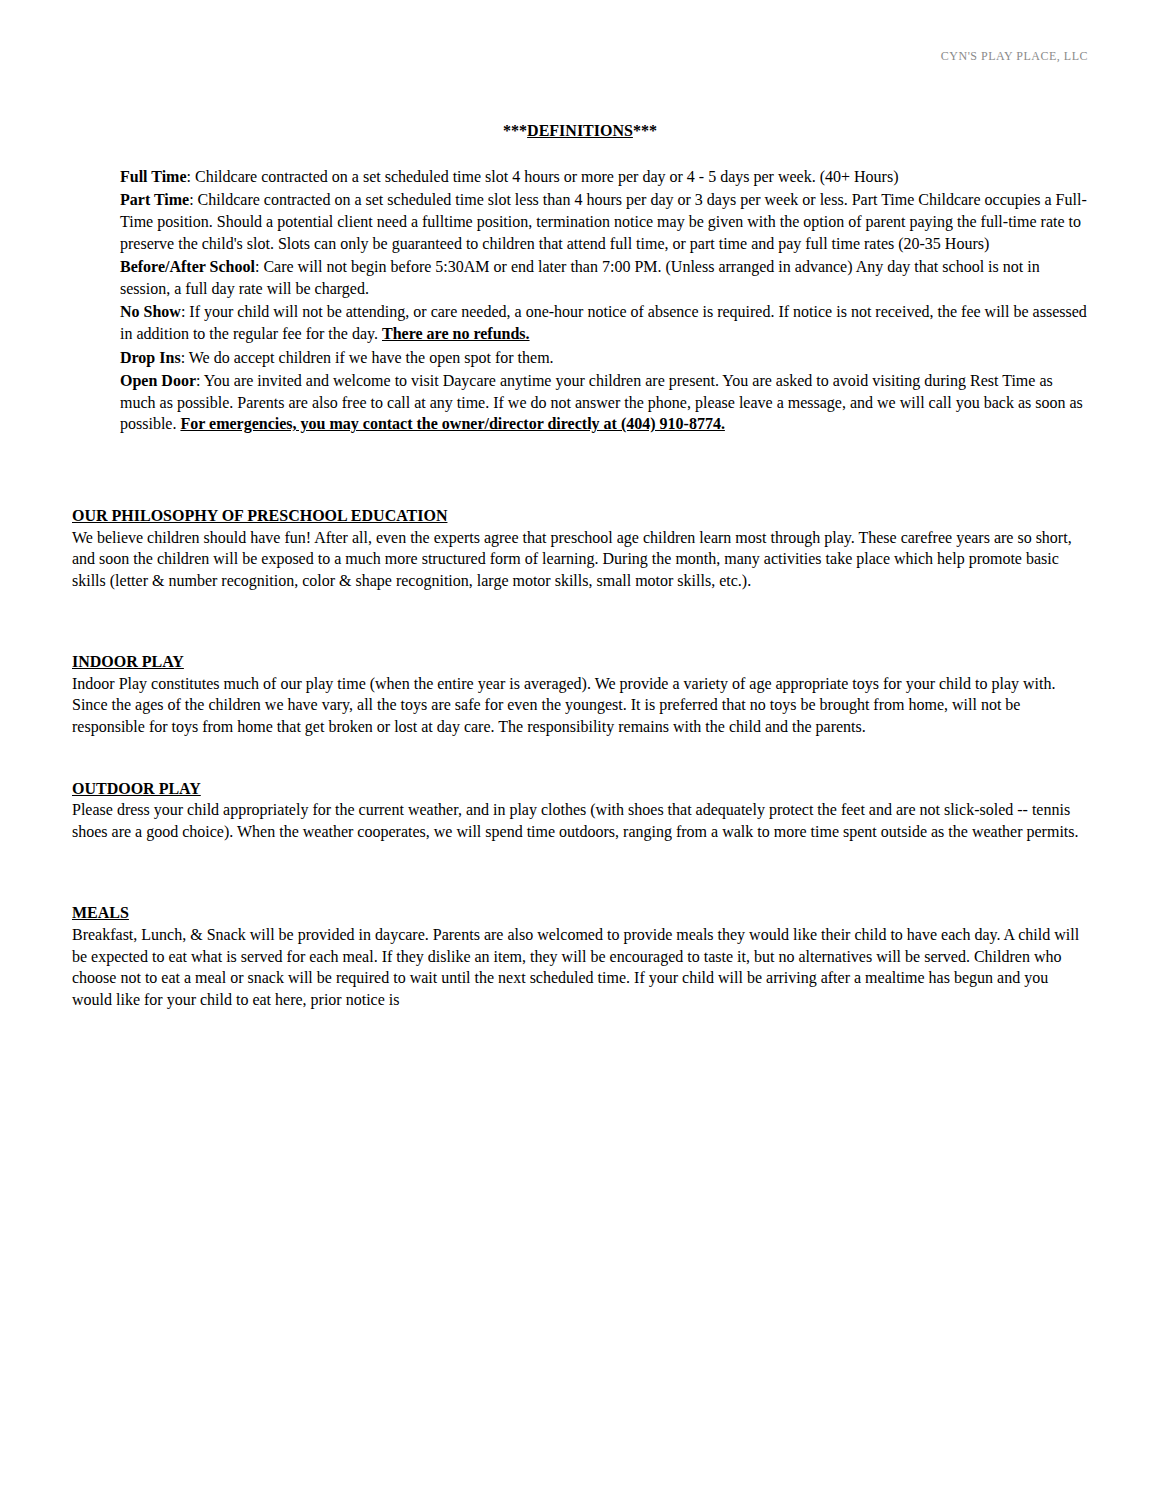CYN'S PLAY PLACE, LLC
***DEFINITIONS***
Full Time: Childcare contracted on a set scheduled time slot 4 hours or more per day or 4 - 5 days per week. (40+ Hours)
Part Time: Childcare contracted on a set scheduled time slot less than 4 hours per day or 3 days per week or less. Part Time Childcare occupies a Full-Time position. Should a potential client need a fulltime position, termination notice may be given with the option of parent paying the full-time rate to preserve the child's slot. Slots can only be guaranteed to children that attend full time, or part time and pay full time rates (20-35 Hours)
Before/After School: Care will not begin before 5:30AM or end later than 7:00 PM. (Unless arranged in advance) Any day that school is not in session, a full day rate will be charged.
No Show: If your child will not be attending, or care needed, a one-hour notice of absence is required. If notice is not received, the fee will be assessed in addition to the regular fee for the day. There are no refunds.
Drop Ins: We do accept children if we have the open spot for them.
Open Door: You are invited and welcome to visit Daycare anytime your children are present. You are asked to avoid visiting during Rest Time as much as possible. Parents are also free to call at any time. If we do not answer the phone, please leave a message, and we will call you back as soon as possible. For emergencies, you may contact the owner/director directly at (404) 910-8774.
OUR PHILOSOPHY OF PRESCHOOL EDUCATION
We believe children should have fun! After all, even the experts agree that preschool age children learn most through play. These carefree years are so short, and soon the children will be exposed to a much more structured form of learning. During the month, many activities take place which help promote basic skills (letter & number recognition, color & shape recognition, large motor skills, small motor skills, etc.).
INDOOR PLAY
Indoor Play constitutes much of our play time (when the entire year is averaged). We provide a variety of age appropriate toys for your child to play with. Since the ages of the children we have vary, all the toys are safe for even the youngest. It is preferred that no toys be brought from home, will not be responsible for toys from home that get broken or lost at day care. The responsibility remains with the child and the parents.
OUTDOOR PLAY
Please dress your child appropriately for the current weather, and in play clothes (with shoes that adequately protect the feet and are not slick-soled -- tennis shoes are a good choice). When the weather cooperates, we will spend time outdoors, ranging from a walk to more time spent outside as the weather permits.
MEALS
Breakfast, Lunch, & Snack will be provided in daycare. Parents are also welcomed to provide meals they would like their child to have each day. A child will be expected to eat what is served for each meal. If they dislike an item, they will be encouraged to taste it, but no alternatives will be served. Children who choose not to eat a meal or snack will be required to wait until the next scheduled time. If your child will be arriving after a mealtime has begun and you would like for your child to eat here, prior notice is